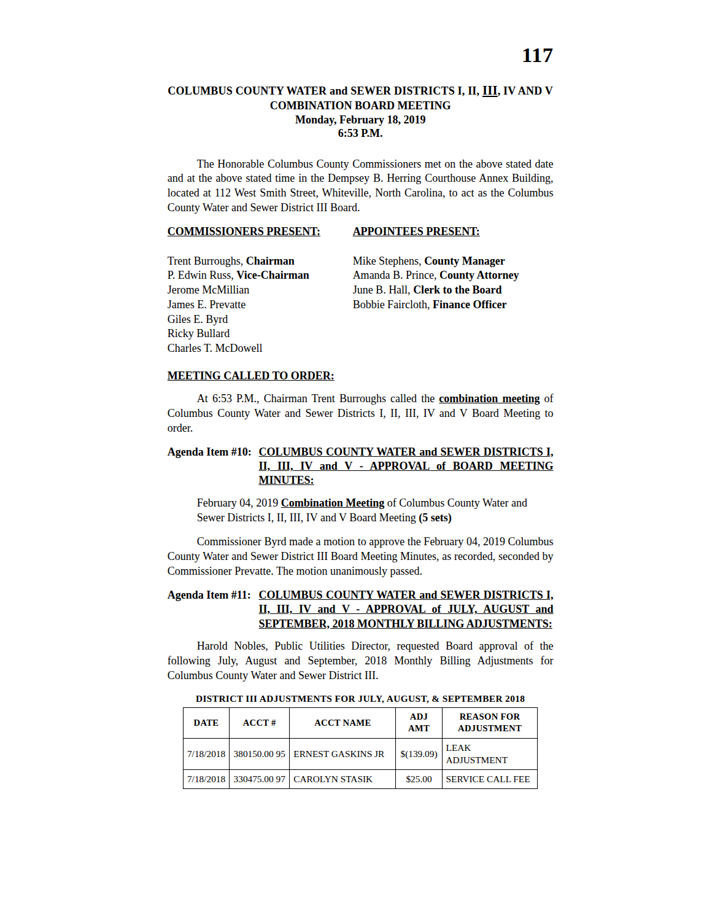117
COLUMBUS COUNTY WATER and SEWER DISTRICTS I, II, III, IV AND V
COMBINATION BOARD MEETING
Monday, February 18, 2019
6:53 P.M.
The Honorable Columbus County Commissioners met on the above stated date and at the above stated time in the Dempsey B. Herring Courthouse Annex Building, located at 112 West Smith Street, Whiteville, North Carolina, to act as the Columbus County Water and Sewer District III Board.
| COMMISSIONERS PRESENT: | APPOINTEES PRESENT: |
| Trent Burroughs, Chairman | Mike Stephens, County Manager |
| P. Edwin Russ, Vice-Chairman | Amanda B. Prince, County Attorney |
| Jerome McMillian | June B. Hall, Clerk to the Board |
| James E. Prevatte | Bobbie Faircloth, Finance Officer |
| Giles E. Byrd | |
| Ricky Bullard | |
| Charles T. McDowell | |
MEETING CALLED TO ORDER:
At 6:53 P.M., Chairman Trent Burroughs called the combination meeting of Columbus County Water and Sewer Districts I, II, III, IV and V Board Meeting to order.
| Agenda Item #10: | COLUMBUS COUNTY WATER and SEWER DISTRICTS I, II, III, IV and V - APPROVAL of BOARD MEETING MINUTES : |
February 04, 2019 Combination Meeting of Columbus County Water and Sewer Districts I, II, III, IV and V Board Meeting (5 sets)
Commissioner Byrd made a motion to approve the February 04, 2019 Columbus County Water and Sewer District III Board Meeting Minutes, as recorded, seconded by Commissioner Prevatte. The motion unanimously passed.
| Agenda Item #11: | COLUMBUS COUNTY WATER and SEWER DISTRICTS I, II, III, IV and V - APPROVAL of JULY, AUGUST and SEPTEMBER, 2018 MONTHLY BILLING ADJUSTMENTS : |
Harold Nobles, Public Utilities Director, requested Board approval of the following July, August and September, 2018 Monthly Billing Adjustments for Columbus County Water and Sewer District III.
DISTRICT III ADJUSTMENTS FOR JULY, AUGUST, & SEPTEMBER 2018
| DATE | ACCT # | ACCT NAME | ADJ AMT | REASON FOR ADJUSTMENT |
| --- | --- | --- | --- | --- |
| 7/18/2018 | 380150.00 95 | ERNEST GASKINS JR | $(139.09) | LEAK ADJUSTMENT |
| 7/18/2018 | 330475.00 97 | CAROLYN STASIK | $25.00 | SERVICE CALL FEE |